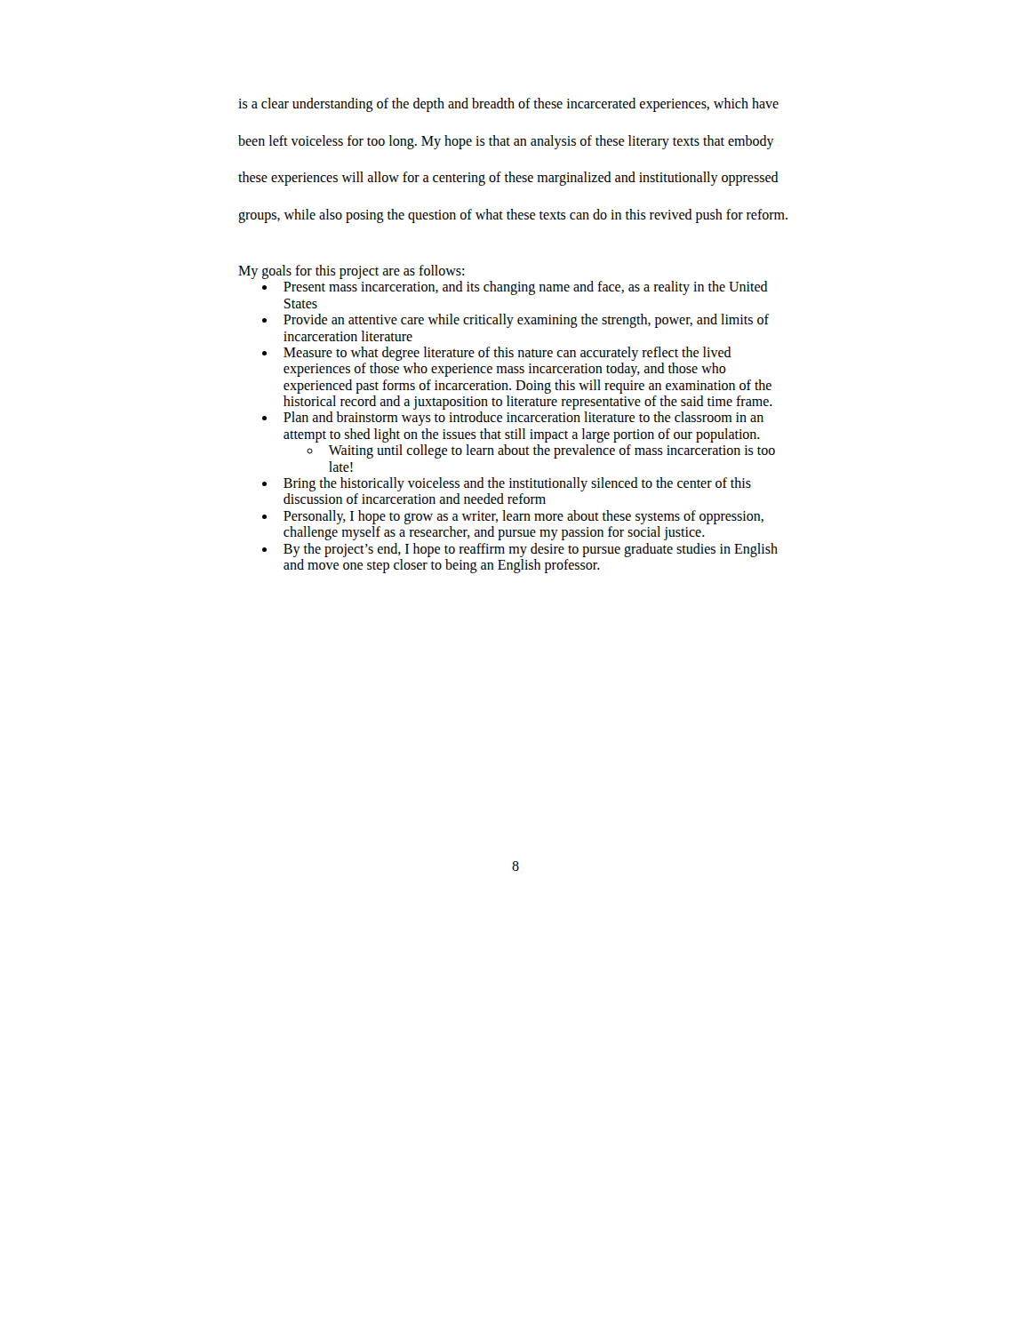is a clear understanding of the depth and breadth of these incarcerated experiences, which have been left voiceless for too long. My hope is that an analysis of these literary texts that embody these experiences will allow for a centering of these marginalized and institutionally oppressed groups, while also posing the question of what these texts can do in this revived push for reform.
My goals for this project are as follows:
Present mass incarceration, and its changing name and face, as a reality in the United States
Provide an attentive care while critically examining the strength, power, and limits of incarceration literature
Measure to what degree literature of this nature can accurately reflect the lived experiences of those who experience mass incarceration today, and those who experienced past forms of incarceration. Doing this will require an examination of the historical record and a juxtaposition to literature representative of the said time frame.
Plan and brainstorm ways to introduce incarceration literature to the classroom in an attempt to shed light on the issues that still impact a large portion of our population.
Waiting until college to learn about the prevalence of mass incarceration is too late!
Bring the historically voiceless and the institutionally silenced to the center of this discussion of incarceration and needed reform
Personally, I hope to grow as a writer, learn more about these systems of oppression, challenge myself as a researcher, and pursue my passion for social justice.
By the project’s end, I hope to reaffirm my desire to pursue graduate studies in English and move one step closer to being an English professor.
8